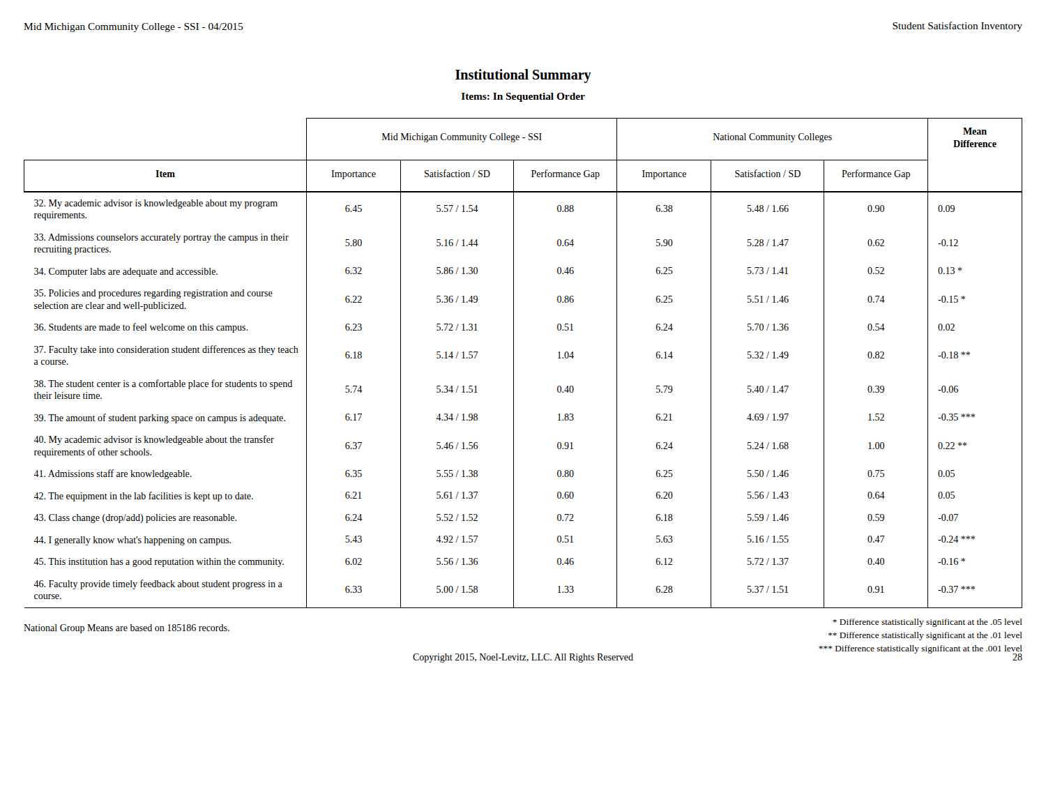Mid Michigan Community College - SSI - 04/2015
Student Satisfaction Inventory
Institutional Summary
Items: In Sequential Order
| | Mid Michigan Community College - SSI | National Community Colleges | Mean Difference |
| --- | --- | --- | --- |
| Item | Importance | Satisfaction / SD | Performance Gap | Importance | Satisfaction / SD | Performance Gap | |
| 32. My academic advisor is knowledgeable about my program requirements. | 6.45 | 5.57 / 1.54 | 0.88 | 6.38 | 5.48 / 1.66 | 0.90 | 0.09 |
| 33. Admissions counselors accurately portray the campus in their recruiting practices. | 5.80 | 5.16 / 1.44 | 0.64 | 5.90 | 5.28 / 1.47 | 0.62 | -0.12 |
| 34. Computer labs are adequate and accessible. | 6.32 | 5.86 / 1.30 | 0.46 | 6.25 | 5.73 / 1.41 | 0.52 | 0.13 * |
| 35. Policies and procedures regarding registration and course selection are clear and well-publicized. | 6.22 | 5.36 / 1.49 | 0.86 | 6.25 | 5.51 / 1.46 | 0.74 | -0.15 * |
| 36. Students are made to feel welcome on this campus. | 6.23 | 5.72 / 1.31 | 0.51 | 6.24 | 5.70 / 1.36 | 0.54 | 0.02 |
| 37. Faculty take into consideration student differences as they teach a course. | 6.18 | 5.14 / 1.57 | 1.04 | 6.14 | 5.32 / 1.49 | 0.82 | -0.18 ** |
| 38. The student center is a comfortable place for students to spend their leisure time. | 5.74 | 5.34 / 1.51 | 0.40 | 5.79 | 5.40 / 1.47 | 0.39 | -0.06 |
| 39. The amount of student parking space on campus is adequate. | 6.17 | 4.34 / 1.98 | 1.83 | 6.21 | 4.69 / 1.97 | 1.52 | -0.35 *** |
| 40. My academic advisor is knowledgeable about the transfer requirements of other schools. | 6.37 | 5.46 / 1.56 | 0.91 | 6.24 | 5.24 / 1.68 | 1.00 | 0.22 ** |
| 41. Admissions staff are knowledgeable. | 6.35 | 5.55 / 1.38 | 0.80 | 6.25 | 5.50 / 1.46 | 0.75 | 0.05 |
| 42. The equipment in the lab facilities is kept up to date. | 6.21 | 5.61 / 1.37 | 0.60 | 6.20 | 5.56 / 1.43 | 0.64 | 0.05 |
| 43. Class change (drop/add) policies are reasonable. | 6.24 | 5.52 / 1.52 | 0.72 | 6.18 | 5.59 / 1.46 | 0.59 | -0.07 |
| 44. I generally know what's happening on campus. | 5.43 | 4.92 / 1.57 | 0.51 | 5.63 | 5.16 / 1.55 | 0.47 | -0.24 *** |
| 45. This institution has a good reputation within the community. | 6.02 | 5.56 / 1.36 | 0.46 | 6.12 | 5.72 / 1.37 | 0.40 | -0.16 * |
| 46. Faculty provide timely feedback about student progress in a course. | 6.33 | 5.00 / 1.58 | 1.33 | 6.28 | 5.37 / 1.51 | 0.91 | -0.37 *** |
* Difference statistically significant at the .05 level
** Difference statistically significant at the .01 level
*** Difference statistically significant at the .001 level
National Group Means are based on 185186 records.
Copyright 2015, Noel-Levitz, LLC. All Rights Reserved 28